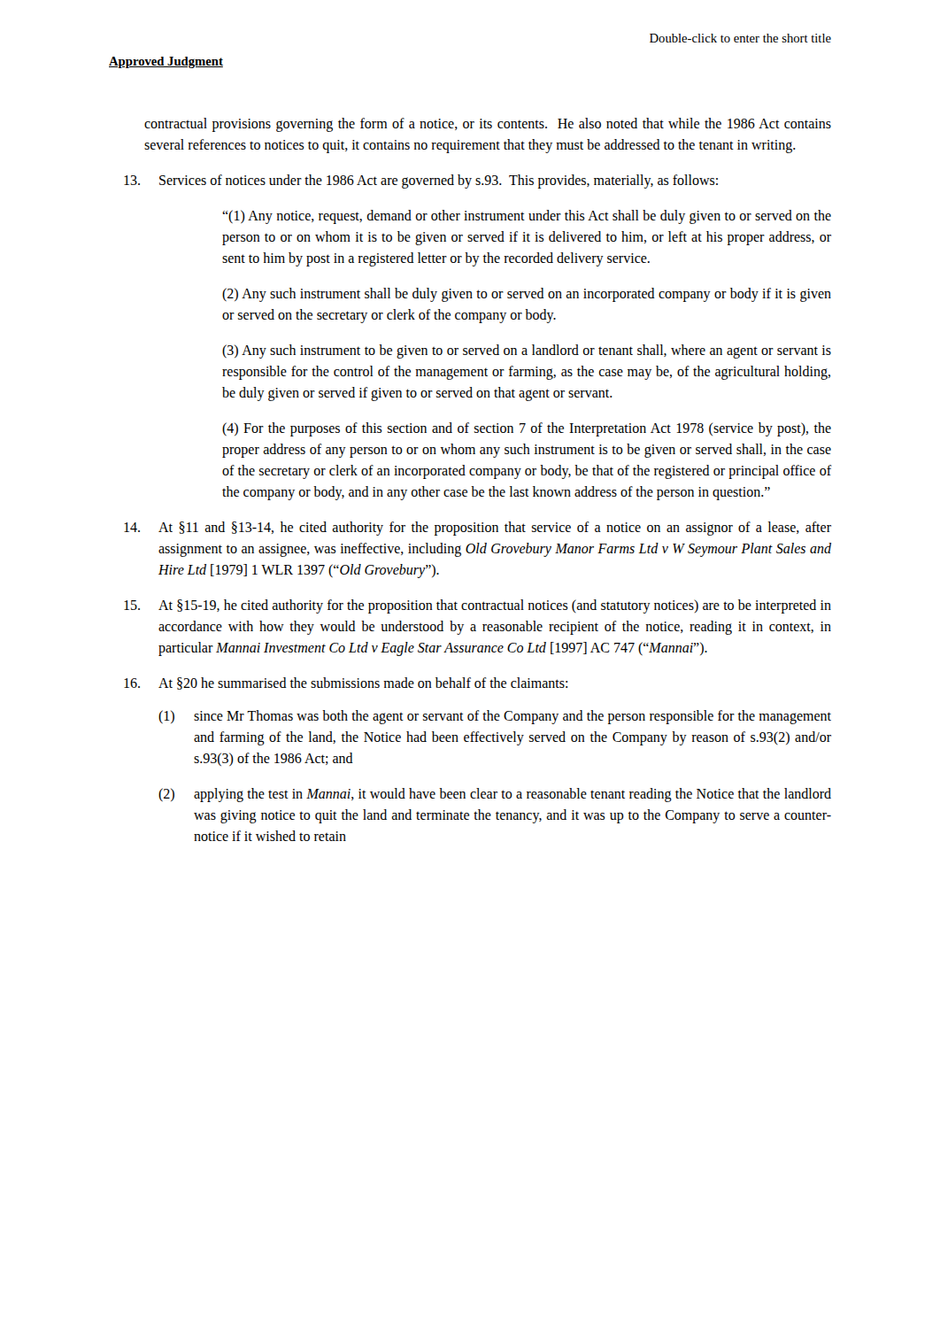Double-click to enter the short title
Approved Judgment
contractual provisions governing the form of a notice, or its contents. He also noted that while the 1986 Act contains several references to notices to quit, it contains no requirement that they must be addressed to the tenant in writing.
Services of notices under the 1986 Act are governed by s.93. This provides, materially, as follows:
“(1) Any notice, request, demand or other instrument under this Act shall be duly given to or served on the person to or on whom it is to be given or served if it is delivered to him, or left at his proper address, or sent to him by post in a registered letter or by the recorded delivery service.
(2) Any such instrument shall be duly given to or served on an incorporated company or body if it is given or served on the secretary or clerk of the company or body.
(3) Any such instrument to be given to or served on a landlord or tenant shall, where an agent or servant is responsible for the control of the management or farming, as the case may be, of the agricultural holding, be duly given or served if given to or served on that agent or servant.
(4) For the purposes of this section and of section 7 of the Interpretation Act 1978 (service by post), the proper address of any person to or on whom any such instrument is to be given or served shall, in the case of the secretary or clerk of an incorporated company or body, be that of the registered or principal office of the company or body, and in any other case be the last known address of the person in question.”
At §11 and §13-14, he cited authority for the proposition that service of a notice on an assignor of a lease, after assignment to an assignee, was ineffective, including Old Grovebury Manor Farms Ltd v W Seymour Plant Sales and Hire Ltd [1979] 1 WLR 1397 (“Old Grovebury”).
At §15-19, he cited authority for the proposition that contractual notices (and statutory notices) are to be interpreted in accordance with how they would be understood by a reasonable recipient of the notice, reading it in context, in particular Mannai Investment Co Ltd v Eagle Star Assurance Co Ltd [1997] AC 747 (“Mannai”).
At §20 he summarised the submissions made on behalf of the claimants:
since Mr Thomas was both the agent or servant of the Company and the person responsible for the management and farming of the land, the Notice had been effectively served on the Company by reason of s.93(2) and/or s.93(3) of the 1986 Act; and
applying the test in Mannai, it would have been clear to a reasonable tenant reading the Notice that the landlord was giving notice to quit the land and terminate the tenancy, and it was up to the Company to serve a counter-notice if it wished to retain